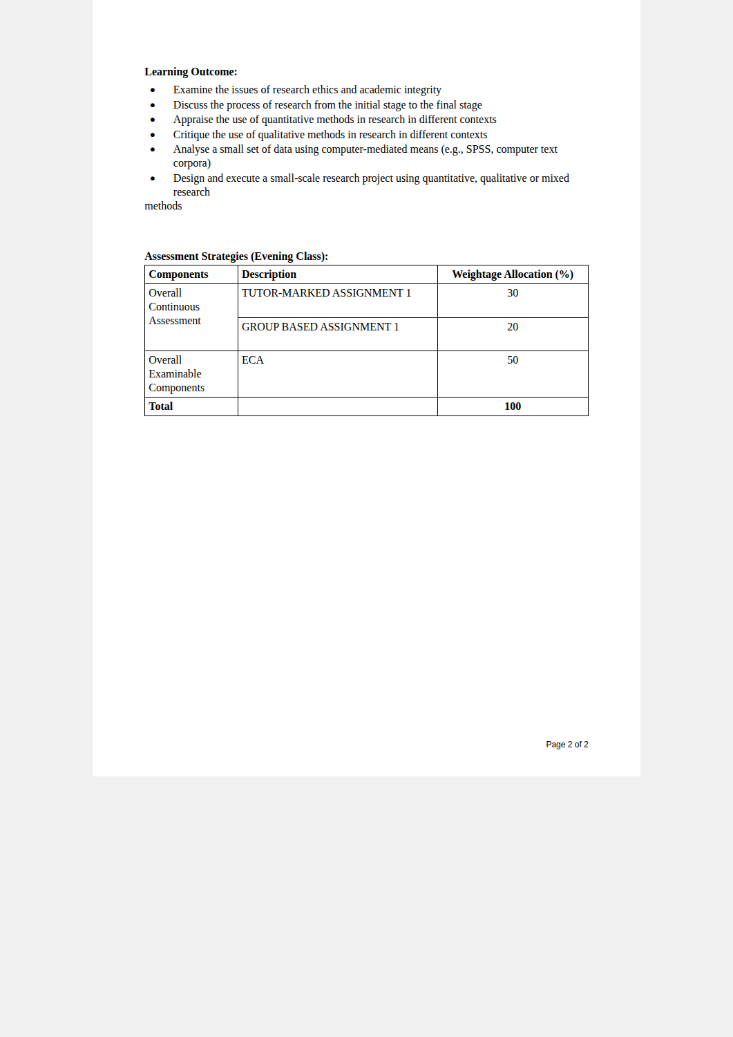Learning Outcome:
Examine the issues of research ethics and academic integrity
Discuss the process of research from the initial stage to the final stage
Appraise the use of quantitative methods in research in different contexts
Critique the use of qualitative methods in research in different contexts
Analyse a small set of data using computer-mediated means (e.g., SPSS, computer text corpora)
Design and execute a small-scale research project using quantitative, qualitative or mixed research methods
Assessment Strategies (Evening Class):
| Components | Description | Weightage Allocation (%) |
| --- | --- | --- |
| Overall Continuous Assessment | TUTOR-MARKED ASSIGNMENT 1 | 30 |
| GROUP BASED ASSIGNMENT 1 | 20 |
| Overall Examinable Components | ECA | 50 |
| Total | | 100 |
Page 2 of 2